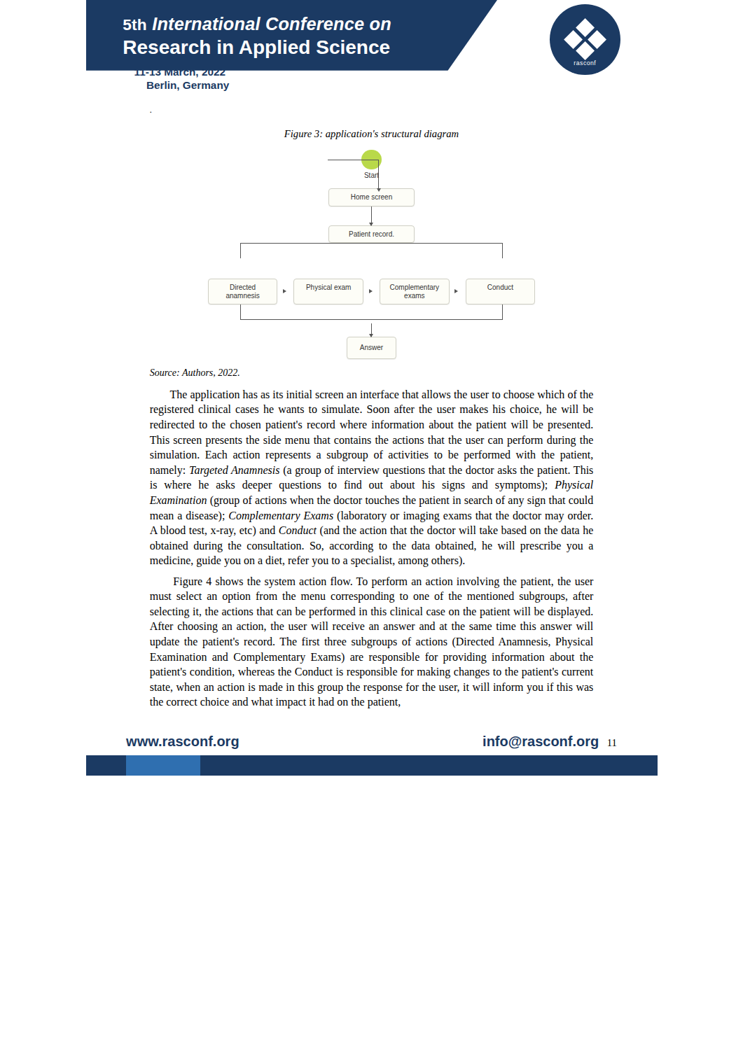rasconf
5th International Conference on
Research in Applied Science
11-13 March, 2022
Berlin, Germany
.
Figure 3: application's structural diagram
Start
Home screen
Patient record.
Directed
anamnesis
Physical exam
Complementary
exams
Conduct
Answer
Source: Authors, 2022.
The application has as its initial screen an interface that allows the user to choose which of the registered clinical cases he wants to simulate. Soon after the user makes his choice, he will be redirected to the chosen patient's record where information about the patient will be presented. This screen presents the side menu that contains the actions that the user can perform during the simulation. Each action represents a subgroup of activities to be performed with the patient, namely: Targeted Anamnesis (a group of interview questions that the doctor asks the patient. This is where he asks deeper questions to find out about his signs and symptoms); Physical Examination (group of actions when the doctor touches the patient in search of any sign that could mean a disease); Complementary Exams (laboratory or imaging exams that the doctor may order. A blood test, x-ray, etc) and Conduct (and the action that the doctor will take based on the data he obtained during the consultation. So, according to the data obtained, he will prescribe you a medicine, guide you on a diet, refer you to a specialist, among others).
Figure 4 shows the system action flow. To perform an action involving the patient, the user must select an option from the menu corresponding to one of the mentioned subgroups, after selecting it, the actions that can be performed in this clinical case on the patient will be displayed. After choosing an action, the user will receive an answer and at the same time this answer will update the patient's record. The first three subgroups of actions (Directed Anamnesis, Physical Examination and Complementary Exams) are responsible for providing information about the patient's condition, whereas the Conduct is responsible for making changes to the patient's current state, when an action is made in this group the response for the user, it will inform you if this was the correct choice and what impact it had on the patient,
www.rasconf.org
info@rasconf.org
11